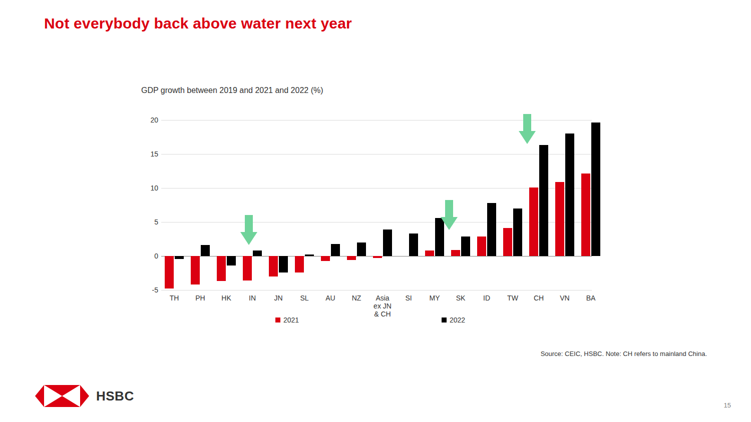Not everybody back above water next year
GDP growth between 2019 and 2021 and 2022 (%)
20
15
10
5
0
-5
TH
PH
HK
IN
JN
SL
AU
NZ
Asia
ex JN
& CH
SI
MY
SK
ID
TW
CH
VN
BA
2021
2022
Source: CEIC, HSBC. Note: CH refers to mainland China.
HSBC
15